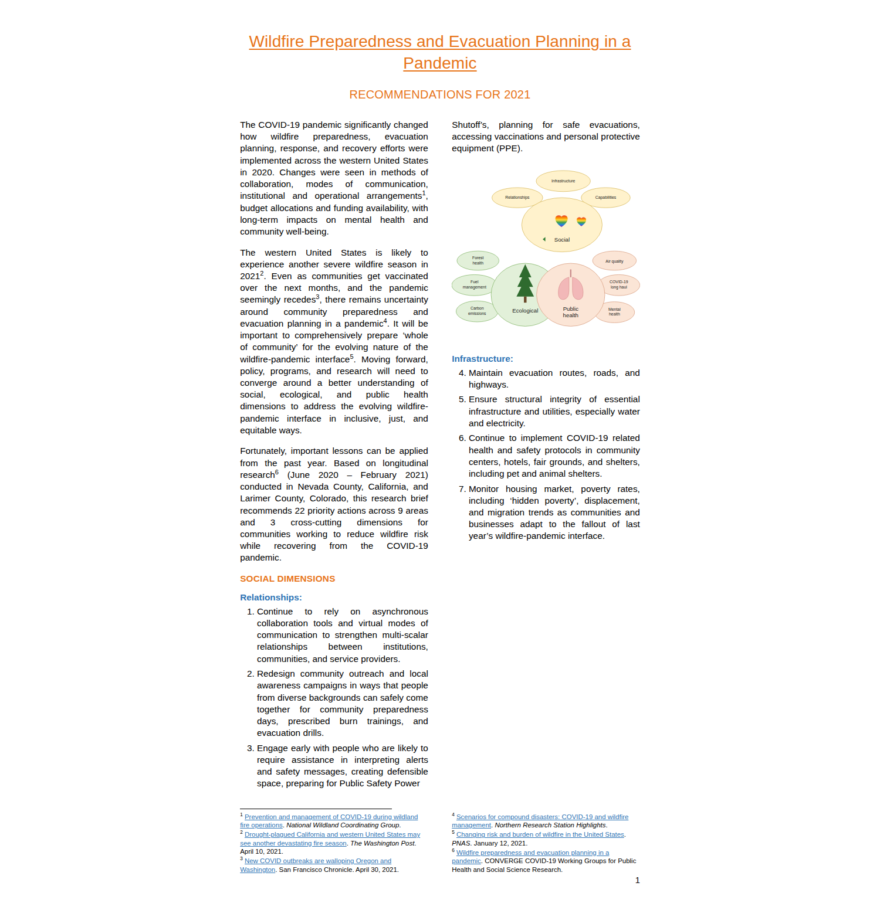Wildfire Preparedness and Evacuation Planning in a Pandemic
RECOMMENDATIONS FOR 2021
The COVID-19 pandemic significantly changed how wildfire preparedness, evacuation planning, response, and recovery efforts were implemented across the western United States in 2020. Changes were seen in methods of collaboration, modes of communication, institutional and operational arrangements1, budget allocations and funding availability, with long-term impacts on mental health and community well-being.
The western United States is likely to experience another severe wildfire season in 20212. Even as communities get vaccinated over the next months, and the pandemic seemingly recedes3, there remains uncertainty around community preparedness and evacuation planning in a pandemic4. It will be important to comprehensively prepare ‘whole of community’ for the evolving nature of the wildfire-pandemic interface5. Moving forward, policy, programs, and research will need to converge around a better understanding of social, ecological, and public health dimensions to address the evolving wildfire-pandemic interface in inclusive, just, and equitable ways.
Fortunately, important lessons can be applied from the past year. Based on longitudinal research6 (June 2020 – February 2021) conducted in Nevada County, California, and Larimer County, Colorado, this research brief recommends 22 priority actions across 9 areas and 3 cross-cutting dimensions for communities working to reduce wildfire risk while recovering from the COVID-19 pandemic.
SOCIAL DIMENSIONS
Relationships:
Continue to rely on asynchronous collaboration tools and virtual modes of communication to strengthen multi-scalar relationships between institutions, communities, and service providers.
Redesign community outreach and local awareness campaigns in ways that people from diverse backgrounds can safely come together for community preparedness days, prescribed burn trainings, and evacuation drills.
Engage early with people who are likely to require assistance in interpreting alerts and safety messages, creating defensible space, preparing for Public Safety Power
Shutoff’s, planning for safe evacuations, accessing vaccinations and personal protective equipment (PPE).
Infrastructure Relationships Capabilities Social Forest health Fuel management Carbon emissions Ecological Air quality COVID-19 long haul Mental health Public health
Infrastructure:
Maintain evacuation routes, roads, and highways.
Ensure structural integrity of essential infrastructure and utilities, especially water and electricity.
Continue to implement COVID-19 related health and safety protocols in community centers, hotels, fair grounds, and shelters, including pet and animal shelters.
Monitor housing market, poverty rates, including ‘hidden poverty’, displacement, and migration trends as communities and businesses adapt to the fallout of last year’s wildfire-pandemic interface.
1 Prevention and management of COVID-19 during wildland fire operations. National Wildland Coordinating Group.
2 Drought-plagued California and western United States may see another devastating fire season. The Washington Post. April 10, 2021.
3 New COVID outbreaks are walloping Oregon and Washington. San Francisco Chronicle. April 30, 2021.
4 Scenarios for compound disasters: COVID-19 and wildfire management. Northern Research Station Highlights.
5 Changing risk and burden of wildfire in the United States. PNAS. January 12, 2021.
6 Wildfire preparedness and evacuation planning in a pandemic. CONVERGE COVID-19 Working Groups for Public Health and Social Science Research.
1